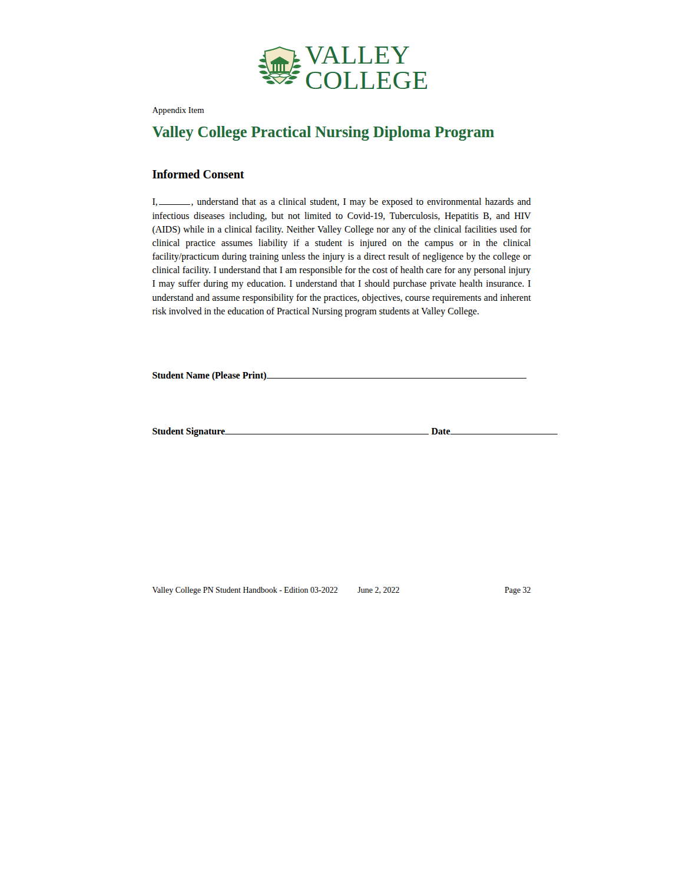| | VALLEY COLLEGE |
Appendix Item
Valley College Practical Nursing Diploma Program
Informed Consent
I, , understand that as a clinical student, I may be exposed to environmental hazards and infectious diseases including, but not limited to Covid-19, Tuberculosis, Hepatitis B, and HIV (AIDS) while in a clinical facility. Neither Valley College nor any of the clinical facilities used for clinical practice assumes liability if a student is injured on the campus or in the clinical facility/practicum during training unless the injury is a direct result of negligence by the college or clinical facility. I understand that I am responsible for the cost of health care for any personal injury I may suffer during my education. I understand that I should purchase private health insurance. I understand and assume responsibility for the practices, objectives, course requirements and inherent risk involved in the education of Practical Nursing program students at Valley College.
Student Name (Please Print)
Student Signature Date
| Valley College PN Student Handbook - Edition 03-2022 June 2, 2022 | Page 32 |